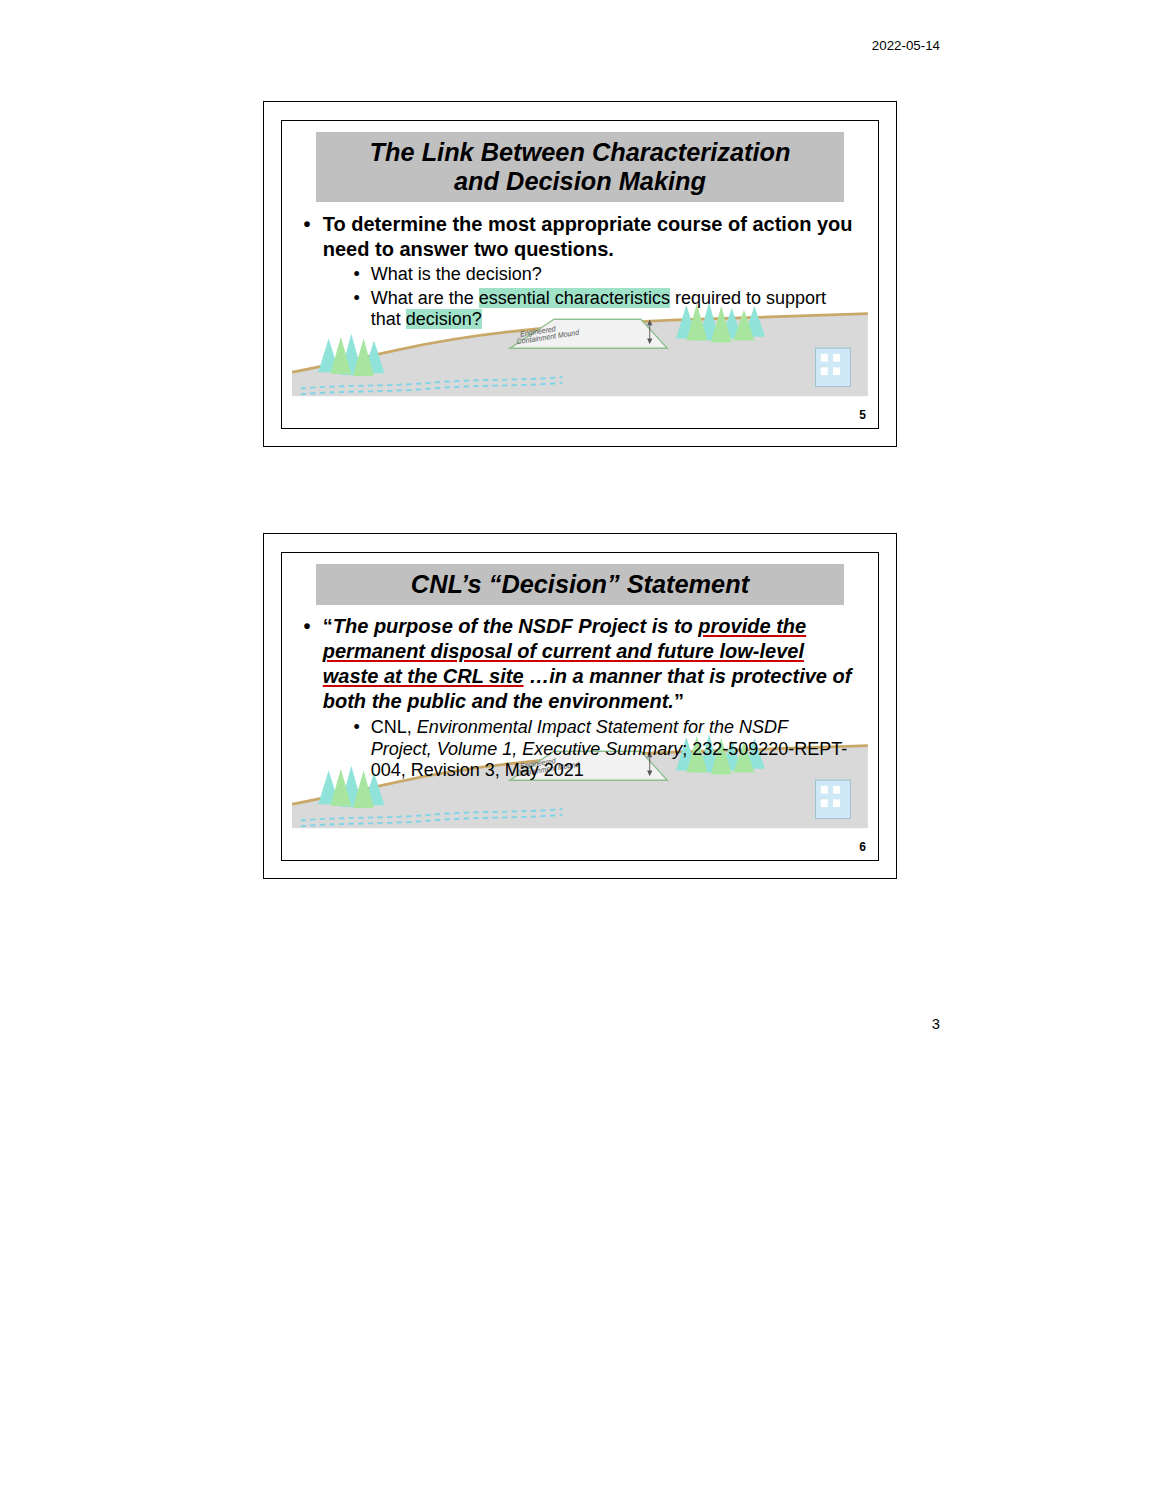2022-05-14
The Link Between Characterization
and Decision Making
To determine the most appropriate course of action you need to answer two questions.
What is the decision?
What are the essential characteristics required to support that decision?
Engineered Containment Mound
5
CNL’s “Decision” Statement
“The purpose of the NSDF Project is to provide the permanent disposal of current and future low-level waste at the CRL site …in a manner that is protective of both the public and the environment.”
CNL, Environmental Impact Statement for the NSDF Project, Volume 1, Executive Summary; 232-509220-REPT-004, Revision 3, May 2021
Engineered Containment Mound
6
3